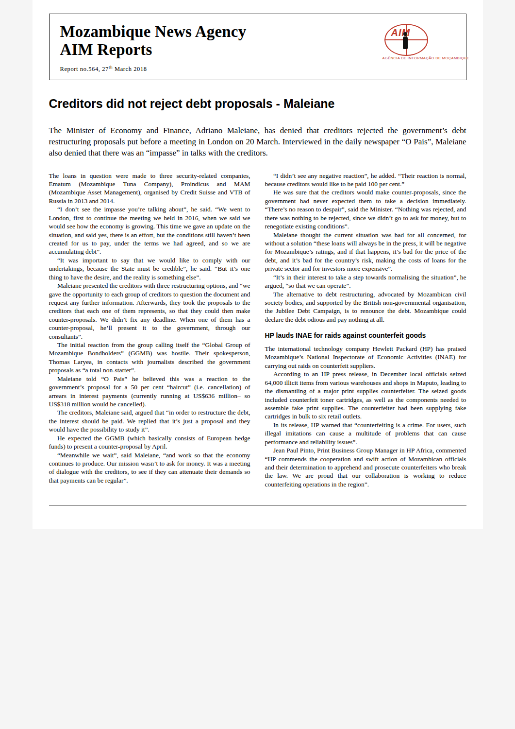Mozambique News Agency
AIM Reports
Report no.564, 27th March 2018
AIM
AGÊNCIA DE INFORMAÇÃO DE MOÇAMBIQUE
Creditors did not reject debt proposals - Maleiane
The Minister of Economy and Finance, Adriano Maleiane, has denied that creditors rejected the government’s debt restructuring proposals put before a meeting in London on 20 March. Interviewed in the daily newspaper “O Pais”, Maleiane also denied that there was an “impasse” in talks with the creditors.
The loans in question were made to three security-related companies, Ematum (Mozambique Tuna Company), Proindicus and MAM (Mozambique Asset Management), organised by Credit Suisse and VTB of Russia in 2013 and 2014.
“I don’t see the impasse you’re talking about”, he said. “We went to London, first to continue the meeting we held in 2016, when we said we would see how the economy is growing. This time we gave an update on the situation, and said yes, there is an effort, but the conditions still haven’t been created for us to pay, under the terms we had agreed, and so we are accumulating debt”.
“It was important to say that we would like to comply with our undertakings, because the State must be credible”, he said. “But it’s one thing to have the desire, and the reality is something else”.
Maleiane presented the creditors with three restructuring options, and “we gave the opportunity to each group of creditors to question the document and request any further information. Afterwards, they took the proposals to the creditors that each one of them represents, so that they could then make counter-proposals. We didn’t fix any deadline. When one of them has a counter-proposal, he’ll present it to the government, through our consultants”.
The initial reaction from the group calling itself the “Global Group of Mozambique Bondholders” (GGMB) was hostile. Their spokesperson, Thomas Laryea, in contacts with journalists described the government proposals as “a total non-starter”.
Maleiane told “O Pais” he believed this was a reaction to the government’s proposal for a 50 per cent “haircut” (i.e. cancellation) of arrears in interest payments (currently running at US$636 million– so US$318 million would be cancelled).
The creditors, Maleiane said, argued that “in order to restructure the debt, the interest should be paid. We replied that it’s just a proposal and they would have the possibility to study it”.
He expected the GGMB (which basically consists of European hedge funds) to present a counter-proposal by April.
“Meanwhile we wait”, said Maleiane, “and work so that the economy continues to produce. Our mission wasn’t to ask for money. It was a meeting of dialogue with the creditors, to see if they can attenuate their demands so that payments can be regular”.
“I didn’t see any negative reaction”, he added. “Their reaction is normal, because creditors would like to be paid 100 per cent.”
He was sure that the creditors would make counter-proposals, since the government had never expected them to take a decision immediately. “There’s no reason to despair”, said the Minister. “Nothing was rejected, and there was nothing to be rejected, since we didn’t go to ask for money, but to renegotiate existing conditions”.
Maleiane thought the current situation was bad for all concerned, for without a solution “these loans will always be in the press, it will be negative for Mozambique’s ratings, and if that happens, it’s bad for the price of the debt, and it’s bad for the country’s risk, making the costs of loans for the private sector and for investors more expensive”.
“It’s in their interest to take a step towards normalising the situation”, he argued, “so that we can operate”.
The alternative to debt restructuring, advocated by Mozambican civil society bodies, and supported by the British non-governmental organisation, the Jubilee Debt Campaign, is to renounce the debt. Mozambique could declare the debt odious and pay nothing at all.
HP lauds INAE for raids against counterfeit goods
The international technology company Hewlett Packard (HP) has praised Mozambique’s National Inspectorate of Economic Activities (INAE) for carrying out raids on counterfeit suppliers.
According to an HP press release, in December local officials seized 64,000 illicit items from various warehouses and shops in Maputo, leading to the dismantling of a major print supplies counterfeiter. The seized goods included counterfeit toner cartridges, as well as the components needed to assemble fake print supplies. The counterfeiter had been supplying fake cartridges in bulk to six retail outlets.
In its release, HP warned that “counterfeiting is a crime. For users, such illegal imitations can cause a multitude of problems that can cause performance and reliability issues”.
Jean Paul Pinto, Print Business Group Manager in HP Africa, commented “HP commends the cooperation and swift action of Mozambican officials and their determination to apprehend and prosecute counterfeiters who break the law. We are proud that our collaboration is working to reduce counterfeiting operations in the region”.